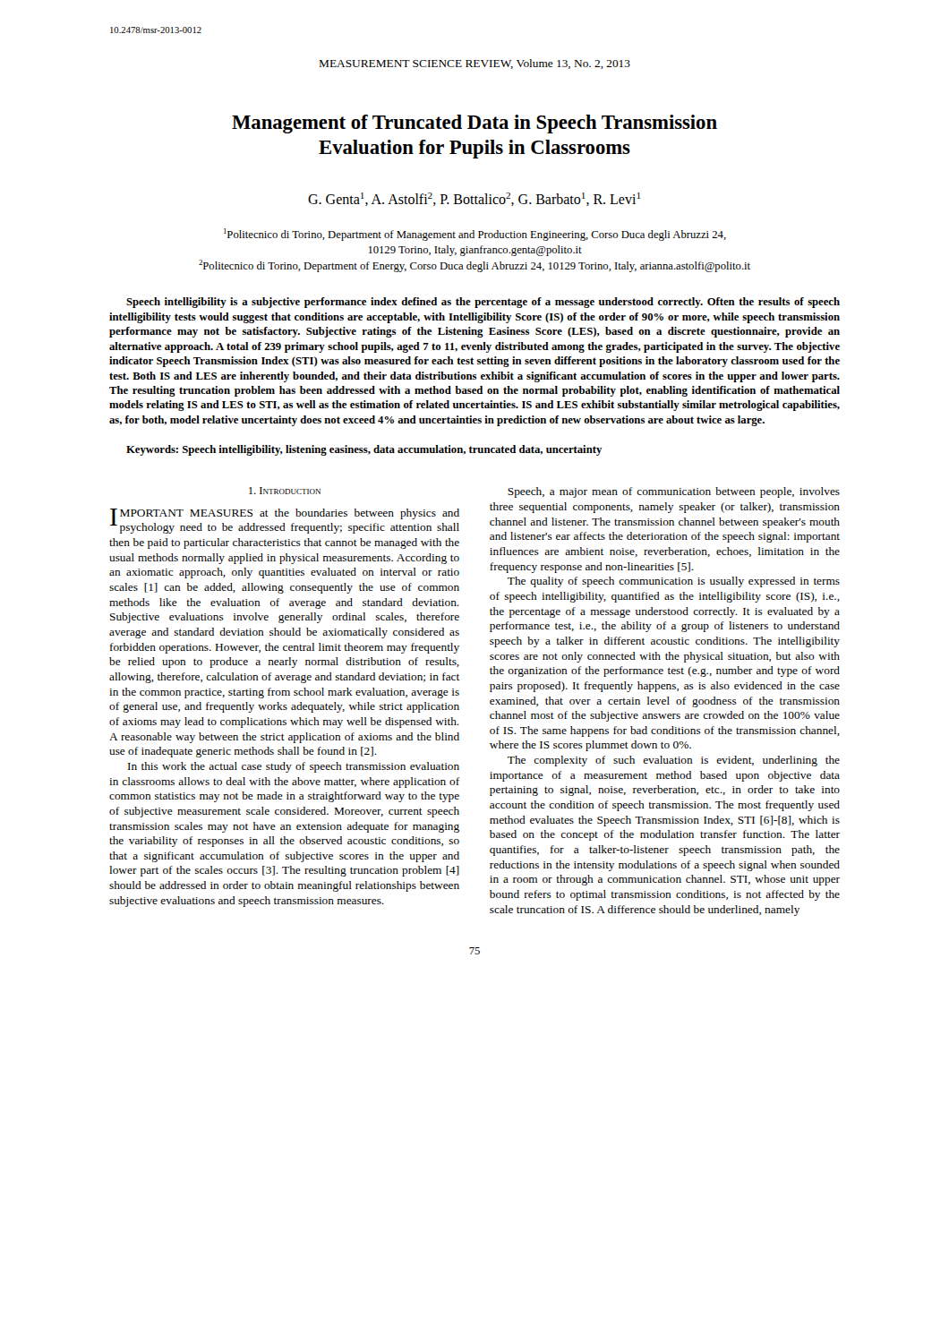10.2478/msr-2013-0012
MEASUREMENT SCIENCE REVIEW, Volume 13, No. 2, 2013
Management of Truncated Data in Speech Transmission
Evaluation for Pupils in Classrooms
G. Genta1, A. Astolfi2, P. Bottalico2, G. Barbato1, R. Levi1
1Politecnico di Torino, Department of Management and Production Engineering, Corso Duca degli Abruzzi 24,
10129 Torino, Italy, gianfranco.genta@polito.it
2Politecnico di Torino, Department of Energy, Corso Duca degli Abruzzi 24, 10129 Torino, Italy, arianna.astolfi@polito.it
Speech intelligibility is a subjective performance index defined as the percentage of a message understood correctly. Often the results of speech intelligibility tests would suggest that conditions are acceptable, with Intelligibility Score (IS) of the order of 90% or more, while speech transmission performance may not be satisfactory. Subjective ratings of the Listening Easiness Score (LES), based on a discrete questionnaire, provide an alternative approach. A total of 239 primary school pupils, aged 7 to 11, evenly distributed among the grades, participated in the survey. The objective indicator Speech Transmission Index (STI) was also measured for each test setting in seven different positions in the laboratory classroom used for the test. Both IS and LES are inherently bounded, and their data distributions exhibit a significant accumulation of scores in the upper and lower parts. The resulting truncation problem has been addressed with a method based on the normal probability plot, enabling identification of mathematical models relating IS and LES to STI, as well as the estimation of related uncertainties. IS and LES exhibit substantially similar metrological capabilities, as, for both, model relative uncertainty does not exceed 4% and uncertainties in prediction of new observations are about twice as large.
Keywords: Speech intelligibility, listening easiness, data accumulation, truncated data, uncertainty
1. Introduction
IMPORTANT MEASURES at the boundaries between physics and psychology need to be addressed frequently; specific attention shall then be paid to particular characteristics that cannot be managed with the usual methods normally applied in physical measurements. According to an axiomatic approach, only quantities evaluated on interval or ratio scales [1] can be added, allowing consequently the use of common methods like the evaluation of average and standard deviation. Subjective evaluations involve generally ordinal scales, therefore average and standard deviation should be axiomatically considered as forbidden operations. However, the central limit theorem may frequently be relied upon to produce a nearly normal distribution of results, allowing, therefore, calculation of average and standard deviation; in fact in the common practice, starting from school mark evaluation, average is of general use, and frequently works adequately, while strict application of axioms may lead to complications which may well be dispensed with. A reasonable way between the strict application of axioms and the blind use of inadequate generic methods shall be found in [2].
In this work the actual case study of speech transmission evaluation in classrooms allows to deal with the above matter, where application of common statistics may not be made in a straightforward way to the type of subjective measurement scale considered. Moreover, current speech transmission scales may not have an extension adequate for managing the variability of responses in all the observed acoustic conditions, so that a significant accumulation of subjective scores in the upper and lower part of the scales occurs [3]. The resulting truncation problem [4] should be addressed in order to obtain meaningful relationships between subjective evaluations and speech transmission measures.
Speech, a major mean of communication between people, involves three sequential components, namely speaker (or talker), transmission channel and listener. The transmission channel between speaker's mouth and listener's ear affects the deterioration of the speech signal: important influences are ambient noise, reverberation, echoes, limitation in the frequency response and non-linearities [5].
The quality of speech communication is usually expressed in terms of speech intelligibility, quantified as the intelligibility score (IS), i.e., the percentage of a message understood correctly. It is evaluated by a performance test, i.e., the ability of a group of listeners to understand speech by a talker in different acoustic conditions. The intelligibility scores are not only connected with the physical situation, but also with the organization of the performance test (e.g., number and type of word pairs proposed). It frequently happens, as is also evidenced in the case examined, that over a certain level of goodness of the transmission channel most of the subjective answers are crowded on the 100% value of IS. The same happens for bad conditions of the transmission channel, where the IS scores plummet down to 0%.
The complexity of such evaluation is evident, underlining the importance of a measurement method based upon objective data pertaining to signal, noise, reverberation, etc., in order to take into account the condition of speech transmission. The most frequently used method evaluates the Speech Transmission Index, STI [6]-[8], which is based on the concept of the modulation transfer function. The latter quantifies, for a talker-to-listener speech transmission path, the reductions in the intensity modulations of a speech signal when sounded in a room or through a communication channel. STI, whose unit upper bound refers to optimal transmission conditions, is not affected by the scale truncation of IS. A difference should be underlined, namely
75